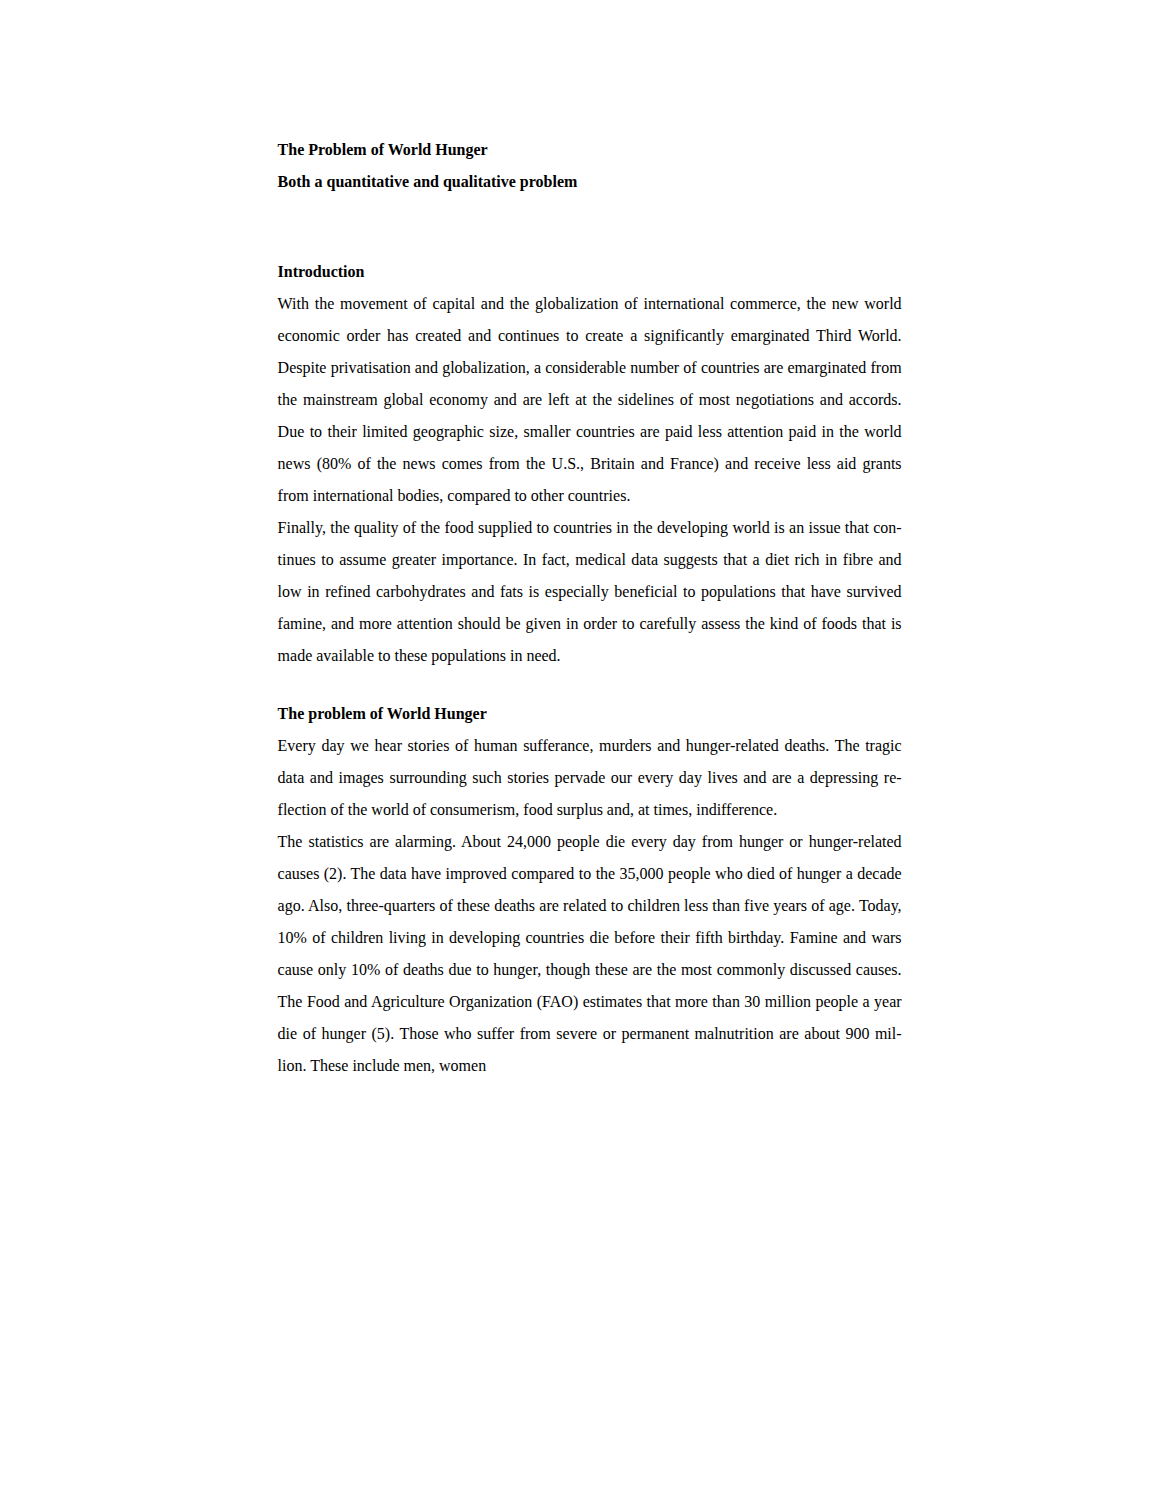The Problem of World Hunger
Both a quantitative and qualitative problem
Introduction
With the movement of capital and the globalization of international commerce, the new world economic order has created and continues to create a significantly emarginated Third World. Despite privatisation and globalization, a considerable number of countries are emarginated from the mainstream global economy and are left at the sidelines of most negotiations and accords. Due to their limited geographic size, smaller countries are paid less attention paid in the world news (80% of the news comes from the U.S., Britain and France) and receive less aid grants from international bodies, compared to other countries.
Finally, the quality of the food supplied to countries in the developing world is an issue that continues to assume greater importance. In fact, medical data suggests that a diet rich in fibre and low in refined carbohydrates and fats is especially beneficial to populations that have survived famine, and more attention should be given in order to carefully assess the kind of foods that is made available to these populations in need.
The problem of World Hunger
Every day we hear stories of human sufferance, murders and hunger-related deaths. The tragic data and images surrounding such stories pervade our every day lives and are a depressing reflection of the world of consumerism, food surplus and, at times, indifference.
The statistics are alarming. About 24,000 people die every day from hunger or hunger-related causes (2). The data have improved compared to the 35,000 people who died of hunger a decade ago. Also, three-quarters of these deaths are related to children less than five years of age. Today, 10% of children living in developing countries die before their fifth birthday. Famine and wars cause only 10% of deaths due to hunger, though these are the most commonly discussed causes. The Food and Agriculture Organization (FAO) estimates that more than 30 million people a year die of hunger (5). Those who suffer from severe or permanent malnutrition are about 900 million. These include men, women